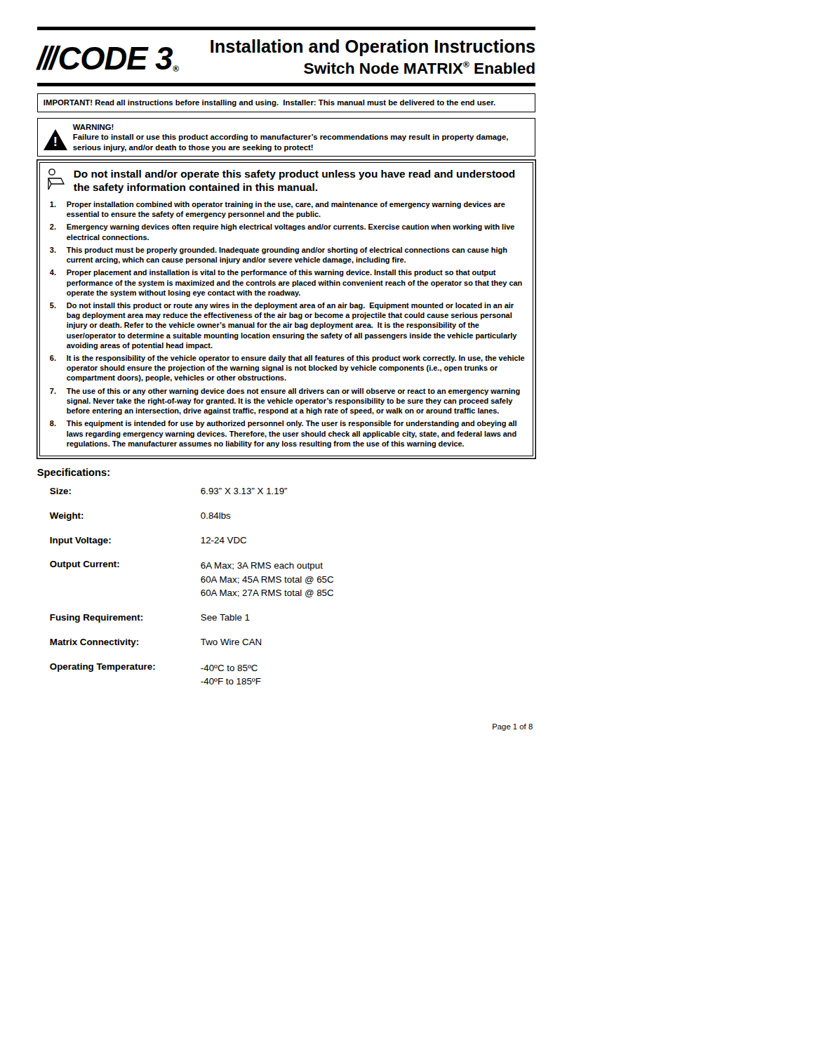///CODE 3®
Installation and Operation Instructions
Switch Node MATRIX® Enabled
IMPORTANT! Read all instructions before installing and using. Installer: This manual must be delivered to the end user.
WARNING!
Failure to install or use this product according to manufacturer’s recommendations may result in property damage, serious injury, and/or death to those you are seeking to protect!
Do not install and/or operate this safety product unless you have read and understood the safety information contained in this manual.
Proper installation combined with operator training in the use, care, and maintenance of emergency warning devices are essential to ensure the safety of emergency personnel and the public.
Emergency warning devices often require high electrical voltages and/or currents. Exercise caution when working with live electrical connections.
This product must be properly grounded. Inadequate grounding and/or shorting of electrical connections can cause high current arcing, which can cause personal injury and/or severe vehicle damage, including fire.
Proper placement and installation is vital to the performance of this warning device. Install this product so that output performance of the system is maximized and the controls are placed within convenient reach of the operator so that they can operate the system without losing eye contact with the roadway.
Do not install this product or route any wires in the deployment area of an air bag. Equipment mounted or located in an air bag deployment area may reduce the effectiveness of the air bag or become a projectile that could cause serious personal injury or death. Refer to the vehicle owner’s manual for the air bag deployment area. It is the responsibility of the user/operator to determine a suitable mounting location ensuring the safety of all passengers inside the vehicle particularly avoiding areas of potential head impact.
It is the responsibility of the vehicle operator to ensure daily that all features of this product work correctly. In use, the vehicle operator should ensure the projection of the warning signal is not blocked by vehicle components (i.e., open trunks or compartment doors), people, vehicles or other obstructions.
The use of this or any other warning device does not ensure all drivers can or will observe or react to an emergency warning signal. Never take the right-of-way for granted. It is the vehicle operator’s responsibility to be sure they can proceed safely before entering an intersection, drive against traffic, respond at a high rate of speed, or walk on or around traffic lanes.
This equipment is intended for use by authorized personnel only. The user is responsible for understanding and obeying all laws regarding emergency warning devices. Therefore, the user should check all applicable city, state, and federal laws and regulations. The manufacturer assumes no liability for any loss resulting from the use of this warning device.
Specifications:
| Size: | 6.93” X 3.13” X 1.19” |
| Weight: | 0.84lbs |
| Input Voltage: | 12-24 VDC |
| Output Current: | 6A Max; 3A RMS each output 60A Max; 45A RMS total @ 65C 60A Max; 27A RMS total @ 85C |
| Fusing Requirement: | See Table 1 |
| Matrix Connectivity: | Two Wire CAN |
| Operating Temperature: | -40ºC to 85ºC -40ºF to 185ºF |
Page 1 of 8